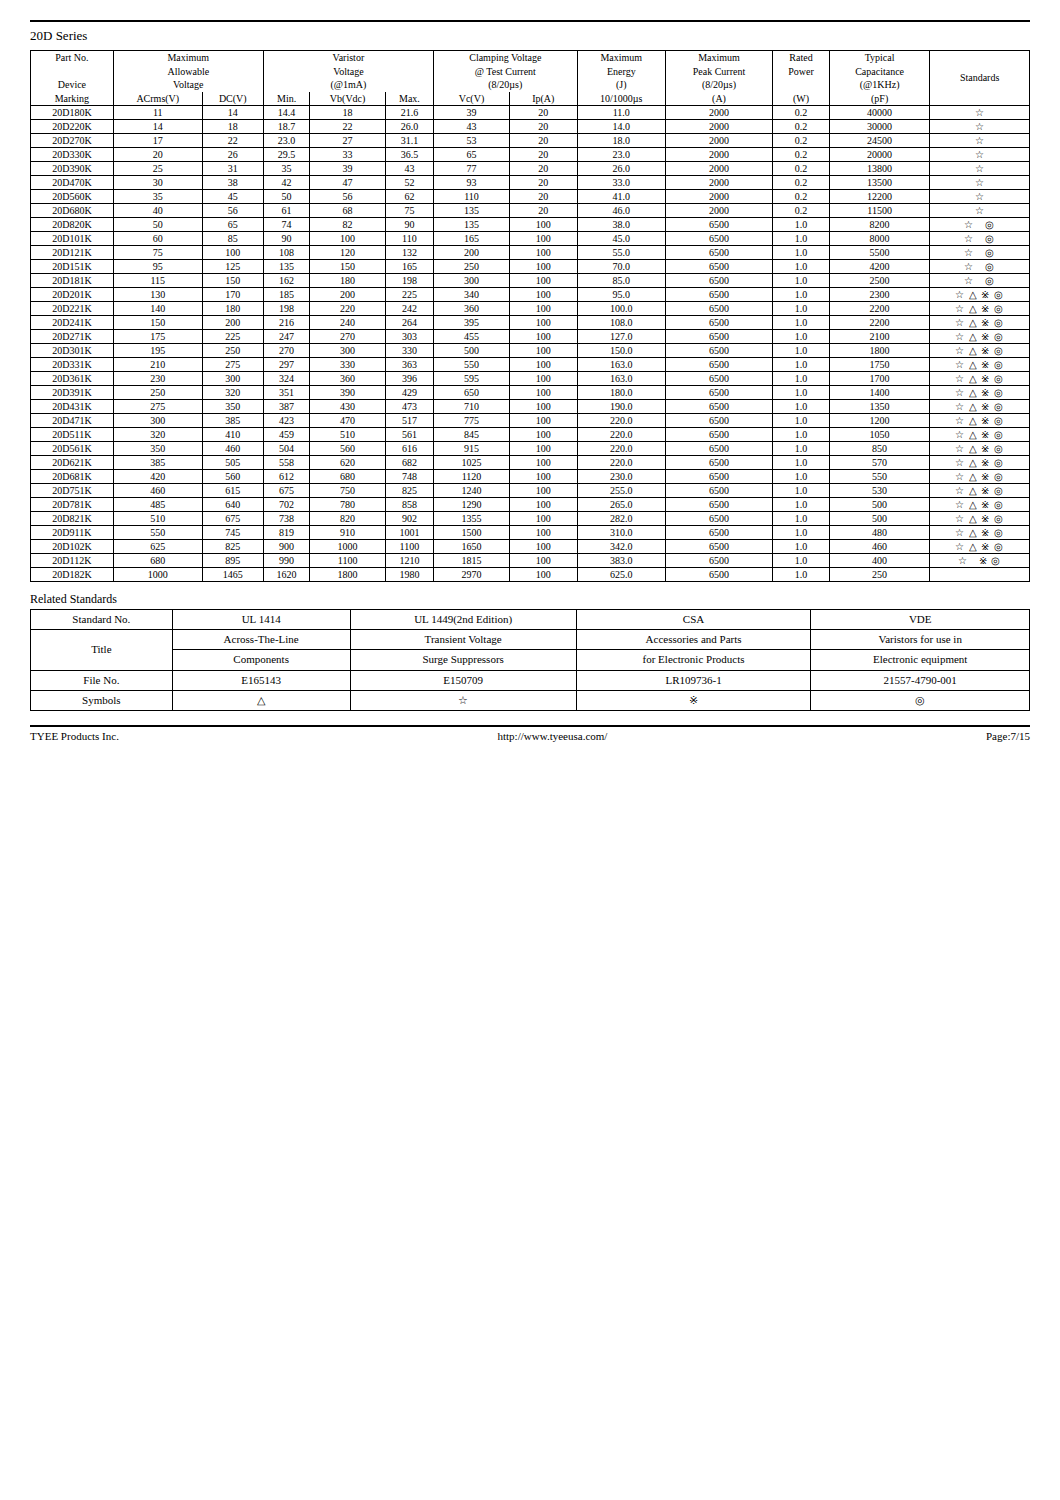20D Series
| Part No. | Maximum | Varistor | Clamping Voltage | Maximum | Maximum | Rated | Typical | Standards |
| --- | --- | --- | --- | --- | --- | --- | --- | --- |
| | Allowable | Voltage | @ Test Current | Energy | Peak Current | Power | Capacitance |
| Device | Voltage | (@1mA) | (8/20µs) | (J) | (8/20µs) | | (@1KHz) |
| Marking | ACrms(V) | DC(V) | Min. | Vb(Vdc) | Max. | Vc(V) | Ip(A) | 10/1000µs | (A) | (W) | (pF) |
| 20D180K | 11 | 14 | 14.4 | 18 | 21.6 | 39 | 20 | 11.0 | 2000 | 0.2 | 40000 | ☆ |
| 20D220K | 14 | 18 | 18.7 | 22 | 26.0 | 43 | 20 | 14.0 | 2000 | 0.2 | 30000 | ☆ |
| 20D270K | 17 | 22 | 23.0 | 27 | 31.1 | 53 | 20 | 18.0 | 2000 | 0.2 | 24500 | ☆ |
| 20D330K | 20 | 26 | 29.5 | 33 | 36.5 | 65 | 20 | 23.0 | 2000 | 0.2 | 20000 | ☆ |
| 20D390K | 25 | 31 | 35 | 39 | 43 | 77 | 20 | 26.0 | 2000 | 0.2 | 13800 | ☆ |
| 20D470K | 30 | 38 | 42 | 47 | 52 | 93 | 20 | 33.0 | 2000 | 0.2 | 13500 | ☆ |
| 20D560K | 35 | 45 | 50 | 56 | 62 | 110 | 20 | 41.0 | 2000 | 0.2 | 12200 | ☆ |
| 20D680K | 40 | 56 | 61 | 68 | 75 | 135 | 20 | 46.0 | 2000 | 0.2 | 11500 | ☆ |
| 20D820K | 50 | 65 | 74 | 82 | 90 | 135 | 100 | 38.0 | 6500 | 1.0 | 8200 | ☆ ◎ |
| 20D101K | 60 | 85 | 90 | 100 | 110 | 165 | 100 | 45.0 | 6500 | 1.0 | 8000 | ☆ ◎ |
| 20D121K | 75 | 100 | 108 | 120 | 132 | 200 | 100 | 55.0 | 6500 | 1.0 | 5500 | ☆ ◎ |
| 20D151K | 95 | 125 | 135 | 150 | 165 | 250 | 100 | 70.0 | 6500 | 1.0 | 4200 | ☆ ◎ |
| 20D181K | 115 | 150 | 162 | 180 | 198 | 300 | 100 | 85.0 | 6500 | 1.0 | 2500 | ☆ ◎ |
| 20D201K | 130 | 170 | 185 | 200 | 225 | 340 | 100 | 95.0 | 6500 | 1.0 | 2300 | ☆ △ ※ ◎ |
| 20D221K | 140 | 180 | 198 | 220 | 242 | 360 | 100 | 100.0 | 6500 | 1.0 | 2200 | ☆ △ ※ ◎ |
| 20D241K | 150 | 200 | 216 | 240 | 264 | 395 | 100 | 108.0 | 6500 | 1.0 | 2200 | ☆ △ ※ ◎ |
| 20D271K | 175 | 225 | 247 | 270 | 303 | 455 | 100 | 127.0 | 6500 | 1.0 | 2100 | ☆ △ ※ ◎ |
| 20D301K | 195 | 250 | 270 | 300 | 330 | 500 | 100 | 150.0 | 6500 | 1.0 | 1800 | ☆ △ ※ ◎ |
| 20D331K | 210 | 275 | 297 | 330 | 363 | 550 | 100 | 163.0 | 6500 | 1.0 | 1750 | ☆ △ ※ ◎ |
| 20D361K | 230 | 300 | 324 | 360 | 396 | 595 | 100 | 163.0 | 6500 | 1.0 | 1700 | ☆ △ ※ ◎ |
| 20D391K | 250 | 320 | 351 | 390 | 429 | 650 | 100 | 180.0 | 6500 | 1.0 | 1400 | ☆ △ ※ ◎ |
| 20D431K | 275 | 350 | 387 | 430 | 473 | 710 | 100 | 190.0 | 6500 | 1.0 | 1350 | ☆ △ ※ ◎ |
| 20D471K | 300 | 385 | 423 | 470 | 517 | 775 | 100 | 220.0 | 6500 | 1.0 | 1200 | ☆ △ ※ ◎ |
| 20D511K | 320 | 410 | 459 | 510 | 561 | 845 | 100 | 220.0 | 6500 | 1.0 | 1050 | ☆ △ ※ ◎ |
| 20D561K | 350 | 460 | 504 | 560 | 616 | 915 | 100 | 220.0 | 6500 | 1.0 | 850 | ☆ △ ※ ◎ |
| 20D621K | 385 | 505 | 558 | 620 | 682 | 1025 | 100 | 220.0 | 6500 | 1.0 | 570 | ☆ △ ※ ◎ |
| 20D681K | 420 | 560 | 612 | 680 | 748 | 1120 | 100 | 230.0 | 6500 | 1.0 | 550 | ☆ △ ※ ◎ |
| 20D751K | 460 | 615 | 675 | 750 | 825 | 1240 | 100 | 255.0 | 6500 | 1.0 | 530 | ☆ △ ※ ◎ |
| 20D781K | 485 | 640 | 702 | 780 | 858 | 1290 | 100 | 265.0 | 6500 | 1.0 | 500 | ☆ △ ※ ◎ |
| 20D821K | 510 | 675 | 738 | 820 | 902 | 1355 | 100 | 282.0 | 6500 | 1.0 | 500 | ☆ △ ※ ◎ |
| 20D911K | 550 | 745 | 819 | 910 | 1001 | 1500 | 100 | 310.0 | 6500 | 1.0 | 480 | ☆ △ ※ ◎ |
| 20D102K | 625 | 825 | 900 | 1000 | 1100 | 1650 | 100 | 342.0 | 6500 | 1.0 | 460 | ☆ △ ※ ◎ |
| 20D112K | 680 | 895 | 990 | 1100 | 1210 | 1815 | 100 | 383.0 | 6500 | 1.0 | 400 | ☆ ※ ◎ |
| 20D182K | 1000 | 1465 | 1620 | 1800 | 1980 | 2970 | 100 | 625.0 | 6500 | 1.0 | 250 | |
Related Standards
| Standard No. | UL 1414 | UL 1449(2nd Edition) | CSA | VDE |
| Title | Across-The-Line | Transient Voltage | Accessories and Parts | Varistors for use in |
| Components | Surge Suppressors | for Electronic Products | Electronic equipment |
| File No. | E165143 | E150709 | LR109736-1 | 21557-4790-001 |
| Symbols | △ | ☆ | ※ | ◎ |
TYEE Products Inc.
http://www.tyeeusa.com/
Page:7/15